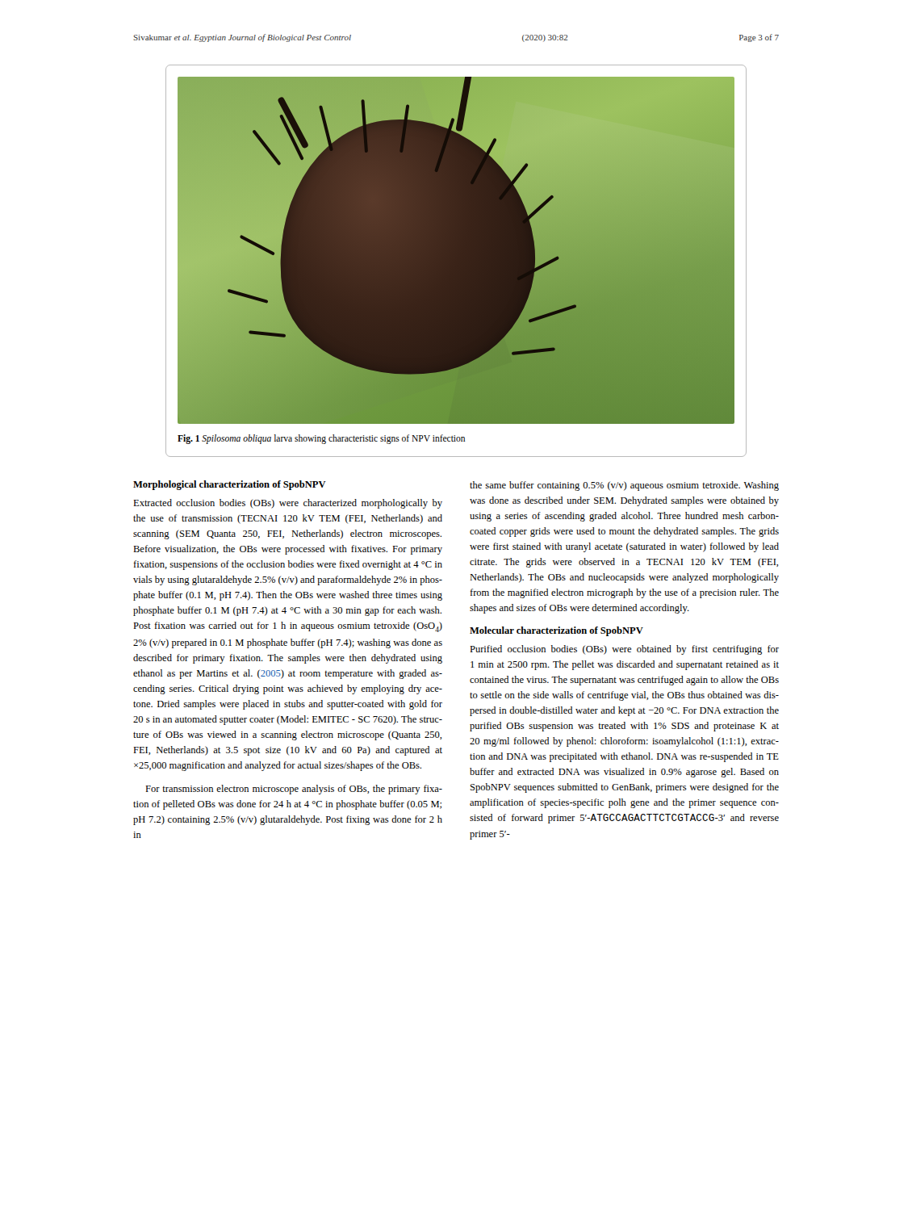Sivakumar et al. Egyptian Journal of Biological Pest Control
(2020) 30:82
Page 3 of 7
Fig. 1 Spilosoma obliqua larva showing characteristic signs of NPV infection
Morphological characterization of SpobNPV
Extracted occlusion bodies (OBs) were characterized morphologically by the use of transmission (TECNAI 120 kV TEM (FEI, Netherlands) and scanning (SEM Quanta 250, FEI, Netherlands) electron microscopes. Before visualization, the OBs were processed with fixatives. For primary fixation, suspensions of the occlusion bodies were fixed overnight at 4 °C in vials by using glutaraldehyde 2.5% (v/v) and paraformaldehyde 2% in phosphate buffer (0.1 M, pH 7.4). Then the OBs were washed three times using phosphate buffer 0.1 M (pH 7.4) at 4 °C with a 30 min gap for each wash. Post fixation was carried out for 1 h in aqueous osmium tetroxide (OsO4) 2% (v/v) prepared in 0.1 M phosphate buffer (pH 7.4); washing was done as described for primary fixation. The samples were then dehydrated using ethanol as per Martins et al. (2005) at room temperature with graded ascending series. Critical drying point was achieved by employing dry acetone. Dried samples were placed in stubs and sputter-coated with gold for 20 s in an automated sputter coater (Model: EMITEC - SC 7620). The structure of OBs was viewed in a scanning electron microscope (Quanta 250, FEI, Netherlands) at 3.5 spot size (10 kV and 60 Pa) and captured at ×25,000 magnification and analyzed for actual sizes/shapes of the OBs.
For transmission electron microscope analysis of OBs, the primary fixation of pelleted OBs was done for 24 h at 4 °C in phosphate buffer (0.05 M; pH 7.2) containing 2.5% (v/v) glutaraldehyde. Post fixing was done for 2 h in
the same buffer containing 0.5% (v/v) aqueous osmium tetroxide. Washing was done as described under SEM. Dehydrated samples were obtained by using a series of ascending graded alcohol. Three hundred mesh carbon-coated copper grids were used to mount the dehydrated samples. The grids were first stained with uranyl acetate (saturated in water) followed by lead citrate. The grids were observed in a TECNAI 120 kV TEM (FEI, Netherlands). The OBs and nucleocapsids were analyzed morphologically from the magnified electron micrograph by the use of a precision ruler. The shapes and sizes of OBs were determined accordingly.
Molecular characterization of SpobNPV
Purified occlusion bodies (OBs) were obtained by first centrifuging for 1 min at 2500 rpm. The pellet was discarded and supernatant retained as it contained the virus. The supernatant was centrifuged again to allow the OBs to settle on the side walls of centrifuge vial, the OBs thus obtained was dispersed in double-distilled water and kept at −20 °C. For DNA extraction the purified OBs suspension was treated with 1% SDS and proteinase K at 20 mg/ml followed by phenol: chloroform: isoamylalcohol (1:1:1), extraction and DNA was precipitated with ethanol. DNA was re-suspended in TE buffer and extracted DNA was visualized in 0.9% agarose gel. Based on SpobNPV sequences submitted to GenBank, primers were designed for the amplification of species-specific polh gene and the primer sequence consisted of forward primer 5′-ATGCCAGACTTCTCGTACCG-3′ and reverse primer 5′-